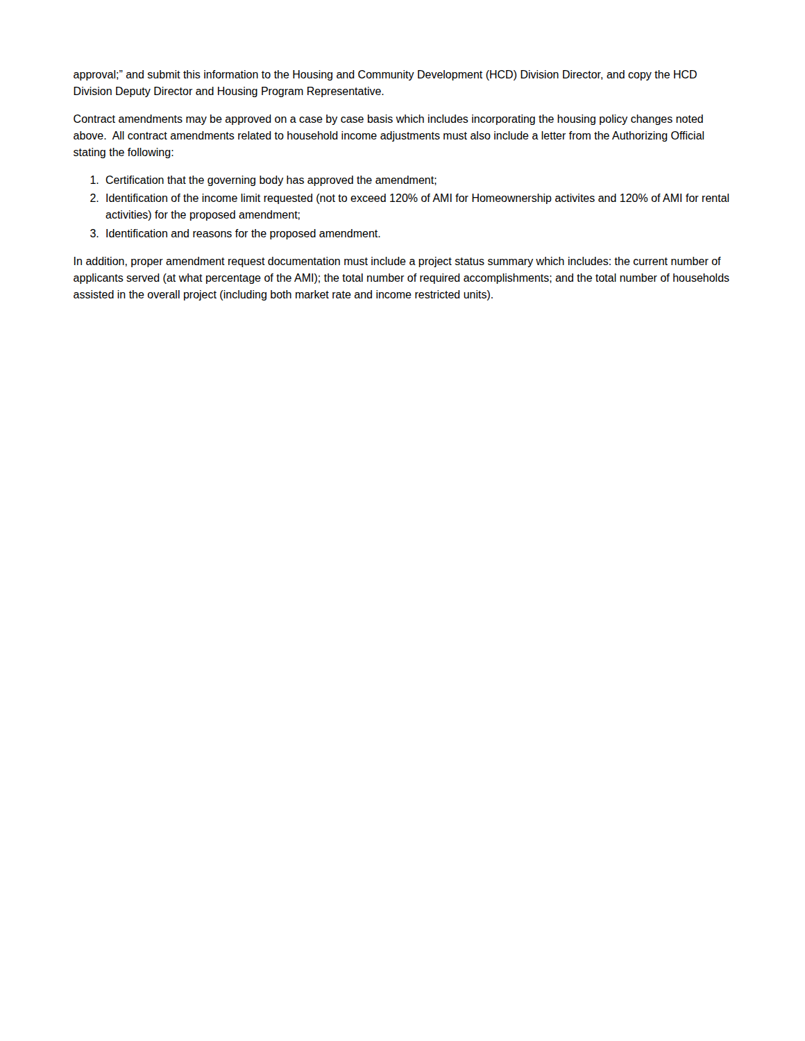approval;” and submit this information to the Housing and Community Development (HCD) Division Director, and copy the HCD Division Deputy Director and Housing Program Representative.
Contract amendments may be approved on a case by case basis which includes incorporating the housing policy changes noted above. All contract amendments related to household income adjustments must also include a letter from the Authorizing Official stating the following:
Certification that the governing body has approved the amendment;
Identification of the income limit requested (not to exceed 120% of AMI for Homeownership activites and 120% of AMI for rental activities) for the proposed amendment;
Identification and reasons for the proposed amendment.
In addition, proper amendment request documentation must include a project status summary which includes: the current number of applicants served (at what percentage of the AMI); the total number of required accomplishments; and the total number of households assisted in the overall project (including both market rate and income restricted units).